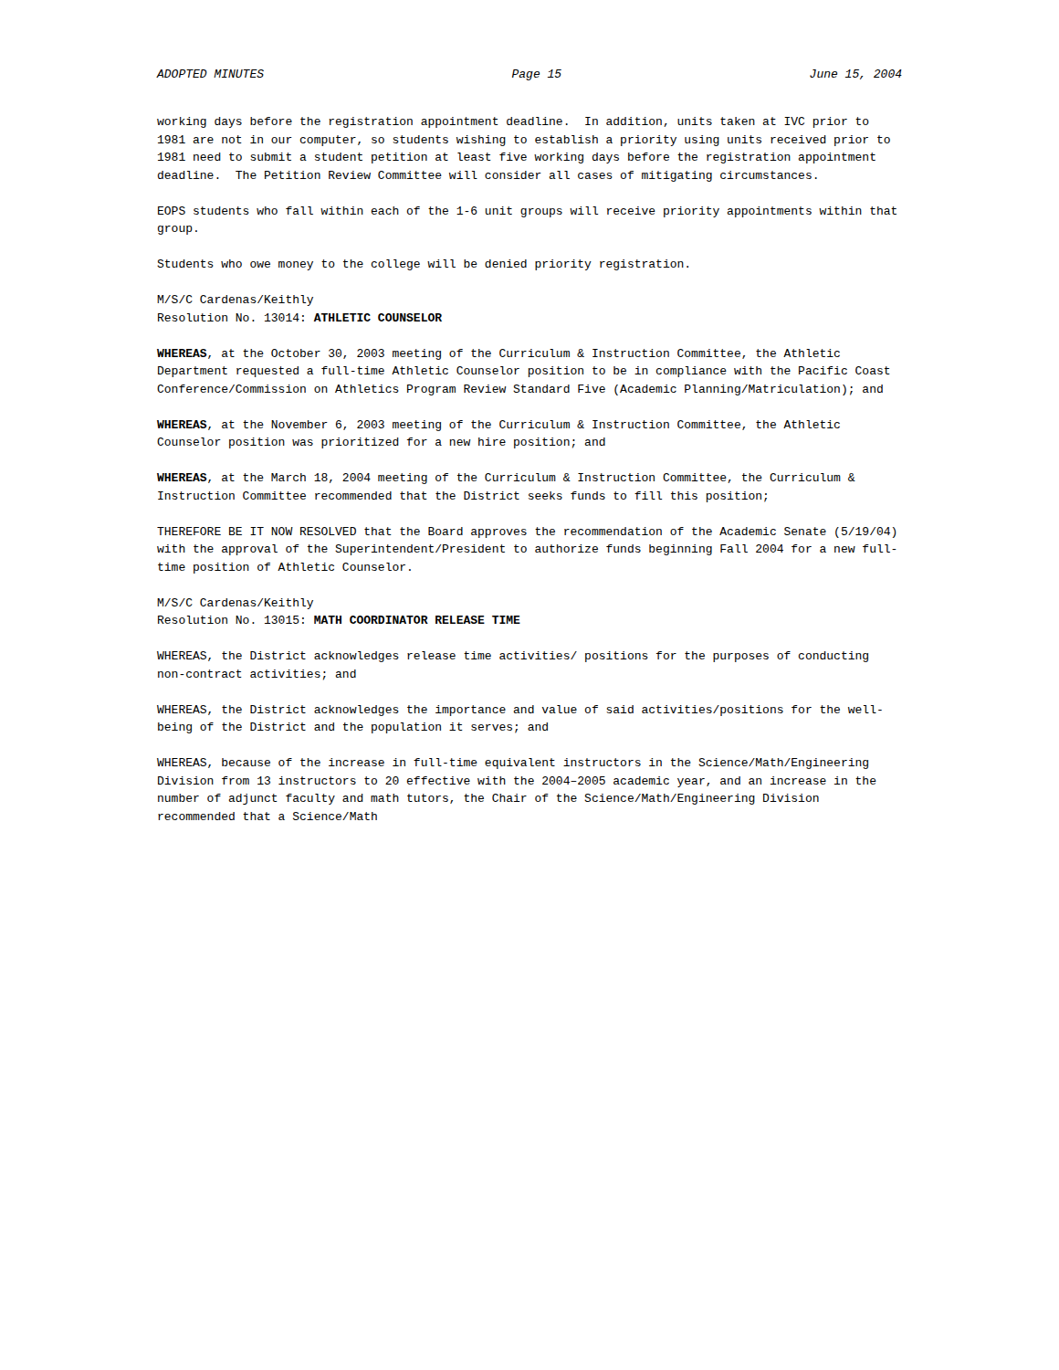ADOPTED MINUTES Page 15 June 15, 2004
working days before the registration appointment deadline. In addition, units taken at IVC prior to 1981 are not in our computer, so students wishing to establish a priority using units received prior to 1981 need to submit a student petition at least five working days before the registration appointment deadline. The Petition Review Committee will consider all cases of mitigating circumstances.
EOPS students who fall within each of the 1-6 unit groups will receive priority appointments within that group.
Students who owe money to the college will be denied priority registration.
M/S/C Cardenas/Keithly
Resolution No. 13014: ATHLETIC COUNSELOR
WHEREAS, at the October 30, 2003 meeting of the Curriculum & Instruction Committee, the Athletic Department requested a full-time Athletic Counselor position to be in compliance with the Pacific Coast Conference/Commission on Athletics Program Review Standard Five (Academic Planning/Matriculation); and
WHEREAS, at the November 6, 2003 meeting of the Curriculum & Instruction Committee, the Athletic Counselor position was prioritized for a new hire position; and
WHEREAS, at the March 18, 2004 meeting of the Curriculum & Instruction Committee, the Curriculum & Instruction Committee recommended that the District seeks funds to fill this position;
THEREFORE BE IT NOW RESOLVED that the Board approves the recommendation of the Academic Senate (5/19/04) with the approval of the Superintendent/President to authorize funds beginning Fall 2004 for a new full-time position of Athletic Counselor.
M/S/C Cardenas/Keithly
Resolution No. 13015: MATH COORDINATOR RELEASE TIME
WHEREAS, the District acknowledges release time activities/ positions for the purposes of conducting non-contract activities; and
WHEREAS, the District acknowledges the importance and value of said activities/positions for the well-being of the District and the population it serves; and
WHEREAS, because of the increase in full-time equivalent instructors in the Science/Math/Engineering Division from 13 instructors to 20 effective with the 2004–2005 academic year, and an increase in the number of adjunct faculty and math tutors, the Chair of the Science/Math/Engineering Division recommended that a Science/Math